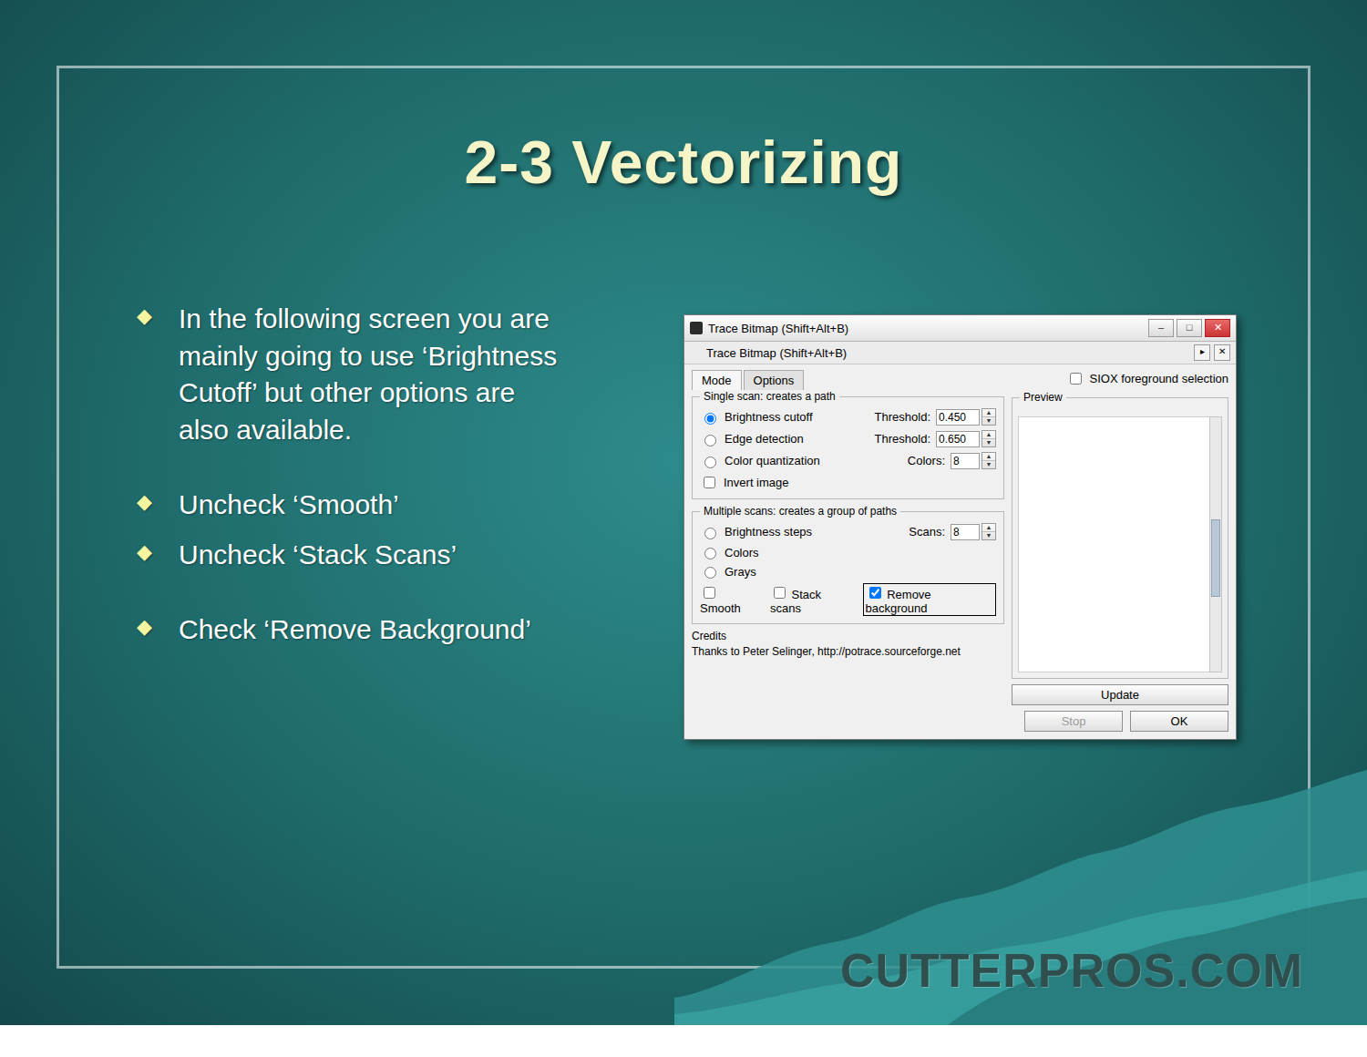2-3 Vectorizing
In the following screen you are mainly going to use ‘Brightness Cutoff’ but other options are also available.
Uncheck ‘Smooth’
Uncheck ‘Stack Scans’
Check ‘Remove Background’
Trace Bitmap (Shift+Alt+B)
– □ ✕
Trace Bitmap (Shift+Alt+B)
▸ ✕
Mode
Options
Single scan: creates a path
Brightness cutoff
Threshold: ▲▼
Edge detection
Threshold: ▲▼
Color quantization
Colors: ▲▼
Invert image
Multiple scans: creates a group of paths
Brightness steps
Scans: ▲▼
Colors
Grays
Smooth Stack scans Remove background
Credits
Thanks to Peter Selinger, http://potrace.sourceforge.net
SIOX foreground selection
Preview
Update
Stop
OK
CUTTERPROS.COM